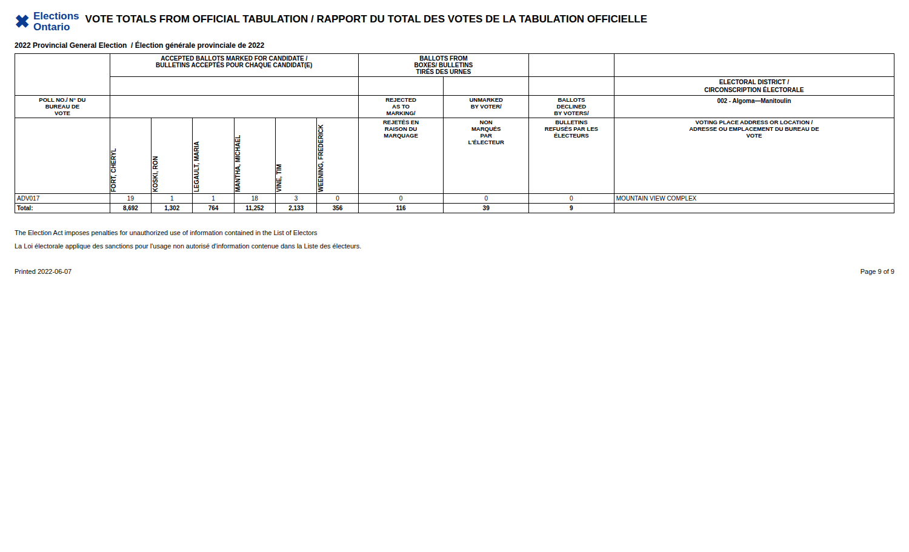✖
Elections Ontario
VOTE TOTALS FROM OFFICIAL TABULATION / RAPPORT DU TOTAL DES VOTES DE LA TABULATION OFFICIELLE
2022 Provincial General Election / Élection générale provinciale de 2022
| | ACCEPTED BALLOTS MARKED FOR CANDIDATE / BULLETINS ACCEPTÉS POUR CHAQUE CANDIDAT(E) | BALLOTS FROM BOXES/ BULLETINS TIRÉS DES URNES | | |
| --- | --- | --- | --- | --- |
| | | | | ELECTORAL DISTRICT / CIRCONSCRIPTION ÉLECTORALE |
| POLL NO./ N° DU BUREAU DE VOTE | | REJECTED AS TO MARKING/ | UNMARKED BY VOTER/ | BALLOTS DECLINED BY VOTERS/ | 002 - Algoma—Manitoulin |
| | FORT, CHERYL | KOSKI, RON | LEGAULT, MARIA | MANTHA, MICHAEL | VINE, TIM | WEENING, FREDERICK | REJETÉS EN RAISON DU MARQUAGE | NON MARQUÉS PAR L'ÉLECTEUR | BULLETINS REFUSÉS PAR LES ÉLECTEURS | VOTING PLACE ADDRESS OR LOCATION / ADRESSE OU EMPLACEMENT DU BUREAU DE VOTE |
| ADV017 | 19 | 1 | 1 | 18 | 3 | 0 | 0 | 0 | 0 | MOUNTAIN VIEW COMPLEX |
| Total: | 8,692 | 1,302 | 764 | 11,252 | 2,133 | 356 | 116 | 39 | 9 | |
The Election Act imposes penalties for unauthorized use of information contained in the List of Electors
La Loi électorale applique des sanctions pour l'usage non autorisé d'information contenue dans la Liste des électeurs.
Printed 2022-06-07
Page 9 of 9